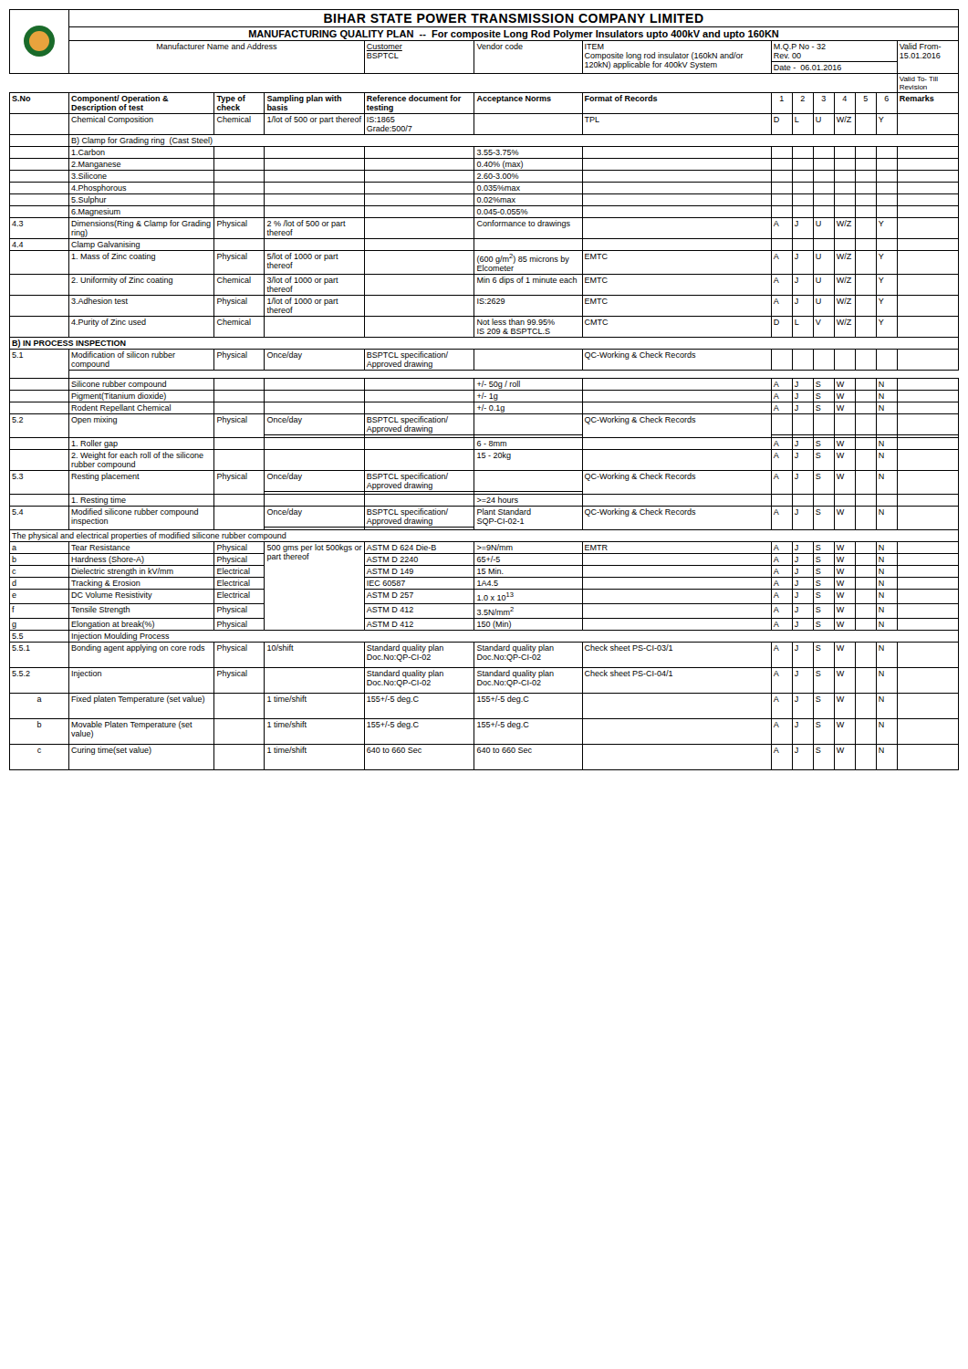| | BIHAR STATE POWER TRANSMISSION COMPANY LIMITED |
| MANUFACTURING QUALITY PLAN -- For composite Long Rod Polymer Insulators upto 400kV and upto 160KN |
| Manufacturer Name and Address | Customer BSPTCL | Vendor code | ITEM Composite long rod insulator (160kN and/or 120kN) applicable for 400kV System | M.Q.P No - 32 Rev. 00 | Valid From- 15.01.2016 |
| Date - 06.01.2016 |
| | | Valid To- Till Revision |
| S.No | Component/ Operation & Description of test | Type of check | Sampling plan with basis | Reference document for testing | Acceptance Norms | Format of Records | 1 | 2 | 3 | 4 | 5 | 6 | Remarks |
| | Chemical Composition | Chemical | 1/lot of 500 or part thereof | IS:1865 Grade:500/7 | | TPL | D | L | U | W/Z | | Y | |
| | B) Clamp for Grading ring (Cast Steel) |
| | 1.Carbon | | | | 3.55-3.75% | | | | | | | | |
| | 2.Manganese | | | | 0.40% (max) | | | | | | | | |
| | 3.Silicone | | | | 2.60-3.00% | | | | | | | | |
| | 4.Phosphorous | | | | 0.035%max | | | | | | | | |
| | 5.Sulphur | | | | 0.02%max | | | | | | | | |
| | 6.Magnesium | | | | 0.045-0.055% | | | | | | | | |
| 4.3 | Dimensions(Ring & Clamp for Grading ring) | Physical | 2 % /lot of 500 or part thereof | | Conformance to drawings | | A | J | U | W/Z | | Y | |
| 4.4 | Clamp Galvanising | | | | | | | | | | | | |
| | 1. Mass of Zinc coating | Physical | 5/lot of 1000 or part thereof | | (600 g/m 2 ) 85 microns by Elcometer | EMTC | A | J | U | W/Z | | Y | |
| | 2. Uniformity of Zinc coating | Chemical | 3/lot of 1000 or part thereof | | Min 6 dips of 1 minute each | EMTC | A | J | U | W/Z | | Y | |
| | 3.Adhesion test | Physical | 1/lot of 1000 or part thereof | | IS:2629 | EMTC | A | J | U | W/Z | | Y | |
| | 4.Purity of Zinc used | Chemical | | | Not less than 99.95% IS 209 & BSPTCL.S | CMTC | D | L | V | W/Z | | Y | |
| B) IN PROCESS INSPECTION |
| 5.1 | Modification of silicon rubber compound | Physical | Once/day | BSPTCL specification/ Approved drawing | | QC-Working & Check Records | | | | | | | |
| | Silicone rubber compound | | | | +/- 50g / roll | | A | J | S | W | | N | |
| | Pigment(Titanium dioxide) | | | | +/- 1g | | A | J | S | W | | N | |
| | Rodent Repellant Chemical | | | | +/- 0.1g | | A | J | S | W | | N | |
| 5.2 | Open mixing | Physical | Once/day | BSPTCL specification/ Approved drawing | | QC-Working & Check Records | | | | | | | |
| | 1. Roller gap | | | | 6 - 8mm | | A | J | S | W | | N | |
| | 2. Weight for each roll of the silicone rubber compound | | | | 15 - 20kg | | A | J | S | W | | N | |
| 5.3 | Resting placement | Physical | Once/day | BSPTCL specification/ Approved drawing | | QC-Working & Check Records | A | J | S | W | | N | |
| | 1. Resting time | | | | >=24 hours | | | | | | | | |
| 5.4 | Modified silicone rubber compound inspection | | Once/day | BSPTCL specification/ Approved drawing | Plant Standard SQP-CI-02-1 | QC-Working & Check Records | A | J | S | W | | N | |
| The physical and electrical properties of modified silicone rubber compound |
| a | Tear Resistance | Physical | 500 gms per lot 500kgs or part thereof | ASTM D 624 Die-B | >=9N/mm | EMTR | A | J | S | W | | N | |
| b | Hardness (Shore-A) | Physical | ASTM D 2240 | 65+/-5 | | A | J | S | W | | N | |
| c | Dielectric strength in kV/mm | Electrical | ASTM D 149 | 15 Min. | | A | J | S | W | | N | |
| d | Tracking & Erosion | Electrical | IEC 60587 | 1A4.5 | | A | J | S | W | | N | |
| e | DC Volume Resistivity | Electrical | ASTM D 257 | 1.0 x 10 13 | | A | J | S | W | | N | |
| f | Tensile Strength | Physical | ASTM D 412 | 3.5N/mm 2 | | A | J | S | W | | N | |
| g | Elongation at break(%) | Physical | ASTM D 412 | 150 (Min) | | A | J | S | W | | N | |
| 5.5 | Injection Moulding Process |
| 5.5.1 | Bonding agent applying on core rods | Physical | 10/shift | Standard quality plan Doc.No:QP-CI-02 | Standard quality plan Doc.No:QP-CI-02 | Check sheet PS-CI-03/1 | A | J | S | W | | N | |
| 5.5.2 | Injection | Physical | | Standard quality plan Doc.No:QP-CI-02 | Standard quality plan Doc.No:QP-CI-02 | Check sheet PS-CI-04/1 | A | J | S | W | | N | |
| a | Fixed platen Temperature (set value) | | 1 time/shift | 155+/-5 deg.C | 155+/-5 deg.C | | A | J | S | W | | N | |
| b | Movable Platen Temperature (set value) | | 1 time/shift | 155+/-5 deg.C | 155+/-5 deg.C | | A | J | S | W | | N | |
| c | Curing time(set value) | | 1 time/shift | 640 to 660 Sec | 640 to 660 Sec | | A | J | S | W | | N | |